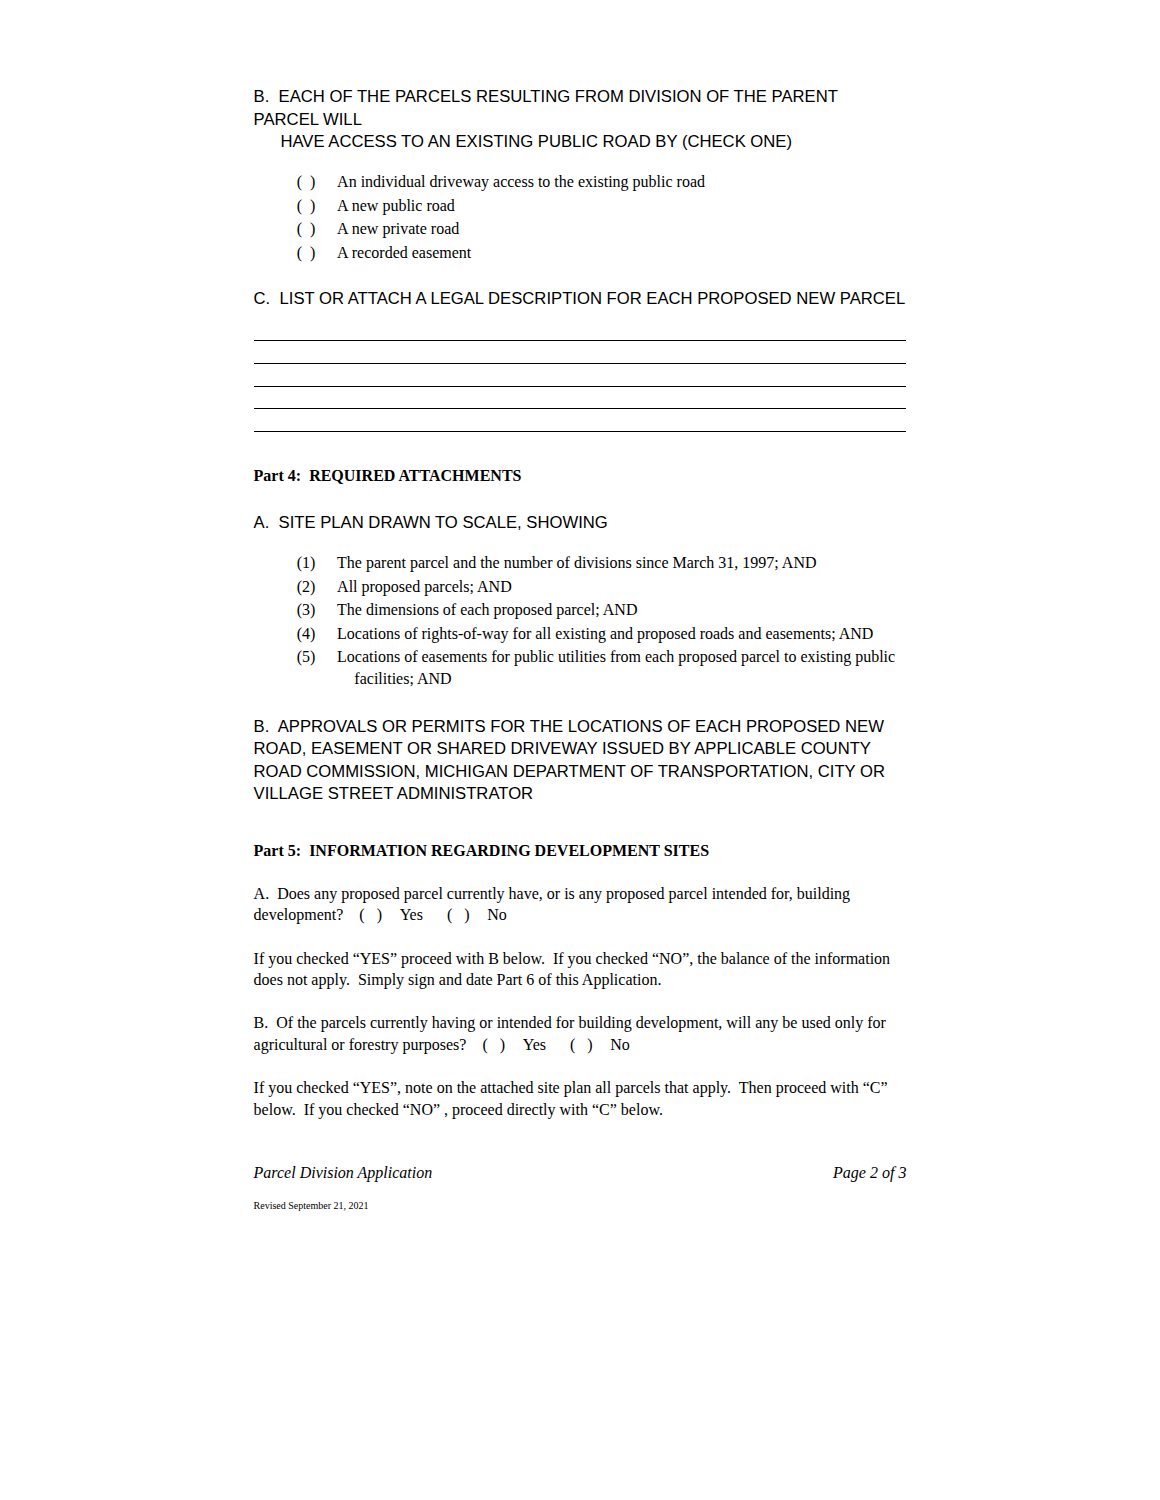B. EACH OF THE PARCELS RESULTING FROM DIVISION OF THE PARENT PARCEL WILL
HAVE ACCESS TO AN EXISTING PUBLIC ROAD BY (CHECK ONE)
( ) An individual driveway access to the existing public road
( ) A new public road
( ) A new private road
( ) A recorded easement
C. LIST OR ATTACH A LEGAL DESCRIPTION FOR EACH PROPOSED NEW PARCEL
Part 4: REQUIRED ATTACHMENTS
A. SITE PLAN DRAWN TO SCALE, SHOWING
(1) The parent parcel and the number of divisions since March 31, 1997; AND
(2) All proposed parcels; AND
(3) The dimensions of each proposed parcel; AND
(4) Locations of rights-of-way for all existing and proposed roads and easements; AND
(5) Locations of easements for public utilities from each proposed parcel to existing public facilities; AND
B. APPROVALS OR PERMITS FOR THE LOCATIONS OF EACH PROPOSED NEW ROAD, EASEMENT OR SHARED DRIVEWAY ISSUED BY APPLICABLE COUNTY ROAD COMMISSION, MICHIGAN DEPARTMENT OF TRANSPORTATION, CITY OR VILLAGE STREET ADMINISTRATOR
Part 5: INFORMATION REGARDING DEVELOPMENT SITES
A. Does any proposed parcel currently have, or is any proposed parcel intended for, building development? ( ) Yes ( ) No
If you checked “YES” proceed with B below. If you checked “NO”, the balance of the information does not apply. Simply sign and date Part 6 of this Application.
B. Of the parcels currently having or intended for building development, will any be used only for agricultural or forestry purposes? ( ) Yes ( ) No
If you checked “YES”, note on the attached site plan all parcels that apply. Then proceed with “C” below. If you checked “NO” , proceed directly with “C” below.
Parcel Division Application Page 2 of 3
Revised September 21, 2021